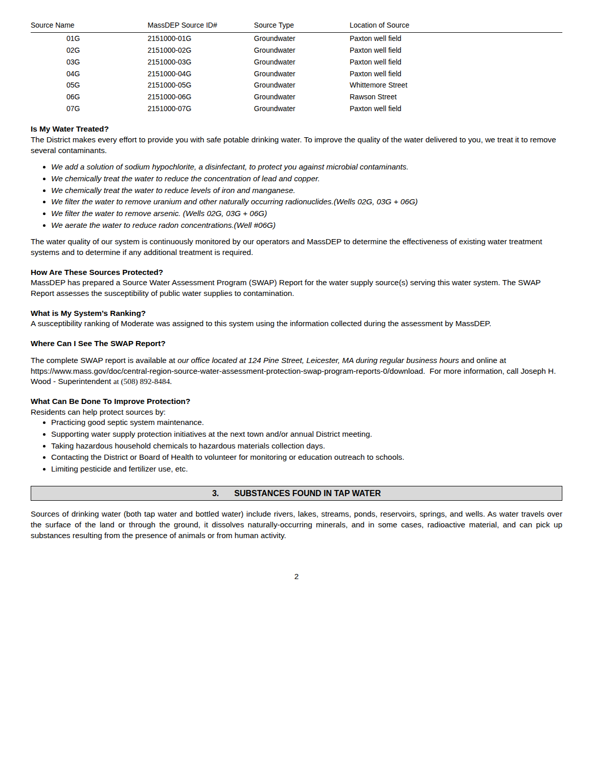| Source Name | MassDEP Source ID# | Source Type | Location of Source |
| --- | --- | --- | --- |
| 01G | 2151000-01G | Groundwater | Paxton well field |
| 02G | 2151000-02G | Groundwater | Paxton well field |
| 03G | 2151000-03G | Groundwater | Paxton well field |
| 04G | 2151000-04G | Groundwater | Paxton well field |
| 05G | 2151000-05G | Groundwater | Whittemore Street |
| 06G | 2151000-06G | Groundwater | Rawson Street |
| 07G | 2151000-07G | Groundwater | Paxton well field |
Is My Water Treated?
The District makes every effort to provide you with safe potable drinking water. To improve the quality of the water delivered to you, we treat it to remove several contaminants.
We add a solution of sodium hypochlorite, a disinfectant, to protect you against microbial contaminants.
We chemically treat the water to reduce the concentration of lead and copper.
We chemically treat the water to reduce levels of iron and manganese.
We filter the water to remove uranium and other naturally occurring radionuclides.(Wells 02G, 03G + 06G)
We filter the water to remove arsenic. (Wells 02G, 03G + 06G)
We aerate the water to reduce radon concentrations.(Well #06G)
The water quality of our system is continuously monitored by our operators and MassDEP to determine the effectiveness of existing water treatment systems and to determine if any additional treatment is required.
How Are These Sources Protected?
MassDEP has prepared a Source Water Assessment Program (SWAP) Report for the water supply source(s) serving this water system. The SWAP Report assesses the susceptibility of public water supplies to contamination.
What is My System’s Ranking?
A susceptibility ranking of Moderate was assigned to this system using the information collected during the assessment by MassDEP.
Where Can I See The SWAP Report?
The complete SWAP report is available at our office located at 124 Pine Street, Leicester, MA during regular business hours and online at https://www.mass.gov/doc/central-region-source-water-assessment-protection-swap-program-reports-0/download. For more information, call Joseph H. Wood - Superintendent at (508) 892-8484.
What Can Be Done To Improve Protection?
Residents can help protect sources by:
Practicing good septic system maintenance.
Supporting water supply protection initiatives at the next town and/or annual District meeting.
Taking hazardous household chemicals to hazardous materials collection days.
Contacting the District or Board of Health to volunteer for monitoring or education outreach to schools.
Limiting pesticide and fertilizer use, etc.
3. SUBSTANCES FOUND IN TAP WATER
Sources of drinking water (both tap water and bottled water) include rivers, lakes, streams, ponds, reservoirs, springs, and wells. As water travels over the surface of the land or through the ground, it dissolves naturally-occurring minerals, and in some cases, radioactive material, and can pick up substances resulting from the presence of animals or from human activity.
2